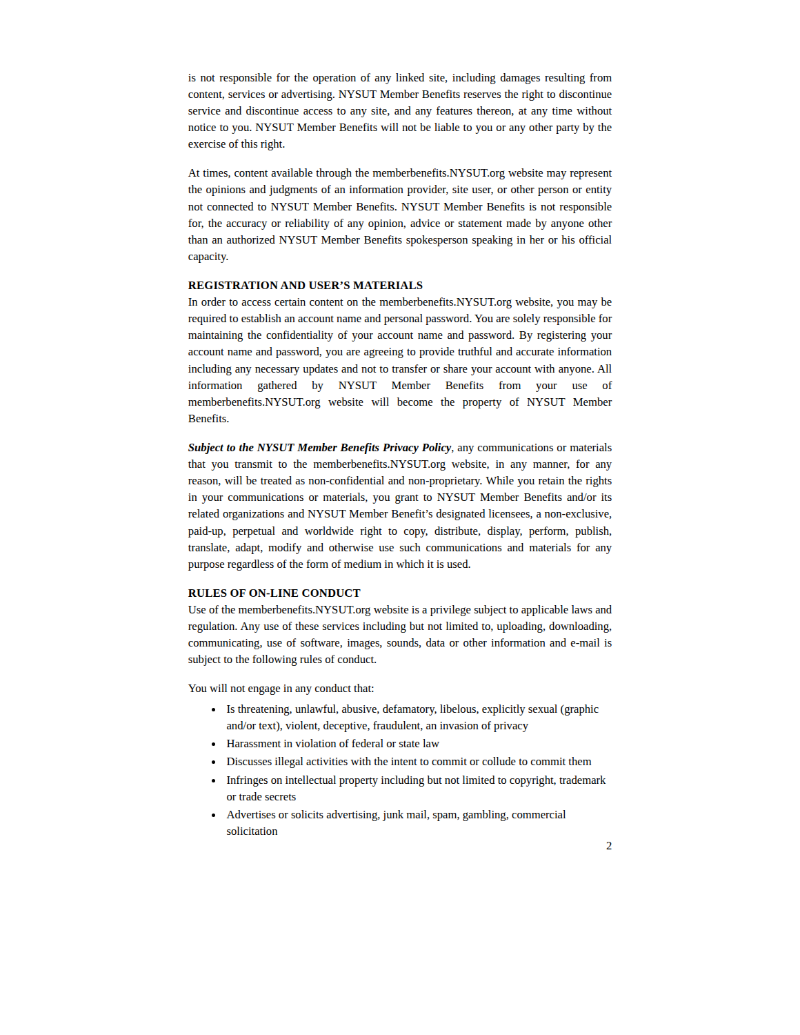is not responsible for the operation of any linked site, including damages resulting from content, services or advertising. NYSUT Member Benefits reserves the right to discontinue service and discontinue access to any site, and any features thereon, at any time without notice to you. NYSUT Member Benefits will not be liable to you or any other party by the exercise of this right.
At times, content available through the memberbenefits.NYSUT.org website may represent the opinions and judgments of an information provider, site user, or other person or entity not connected to NYSUT Member Benefits. NYSUT Member Benefits is not responsible for, the accuracy or reliability of any opinion, advice or statement made by anyone other than an authorized NYSUT Member Benefits spokesperson speaking in her or his official capacity.
Registration and User’s Materials
In order to access certain content on the memberbenefits.NYSUT.org website, you may be required to establish an account name and personal password. You are solely responsible for maintaining the confidentiality of your account name and password. By registering your account name and password, you are agreeing to provide truthful and accurate information including any necessary updates and not to transfer or share your account with anyone. All information gathered by NYSUT Member Benefits from your use of memberbenefits.NYSUT.org website will become the property of NYSUT Member Benefits.
Subject to the NYSUT Member Benefits Privacy Policy, any communications or materials that you transmit to the memberbenefits.NYSUT.org website, in any manner, for any reason, will be treated as non-confidential and non-proprietary. While you retain the rights in your communications or materials, you grant to NYSUT Member Benefits and/or its related organizations and NYSUT Member Benefit’s designated licensees, a non-exclusive, paid-up, perpetual and worldwide right to copy, distribute, display, perform, publish, translate, adapt, modify and otherwise use such communications and materials for any purpose regardless of the form of medium in which it is used.
Rules of On-Line Conduct
Use of the memberbenefits.NYSUT.org website is a privilege subject to applicable laws and regulation. Any use of these services including but not limited to, uploading, downloading, communicating, use of software, images, sounds, data or other information and e-mail is subject to the following rules of conduct.
You will not engage in any conduct that:
Is threatening, unlawful, abusive, defamatory, libelous, explicitly sexual (graphic and/or text), violent, deceptive, fraudulent, an invasion of privacy
Harassment in violation of federal or state law
Discusses illegal activities with the intent to commit or collude to commit them
Infringes on intellectual property including but not limited to copyright, trademark or trade secrets
Advertises or solicits advertising, junk mail, spam, gambling, commercial solicitation
2